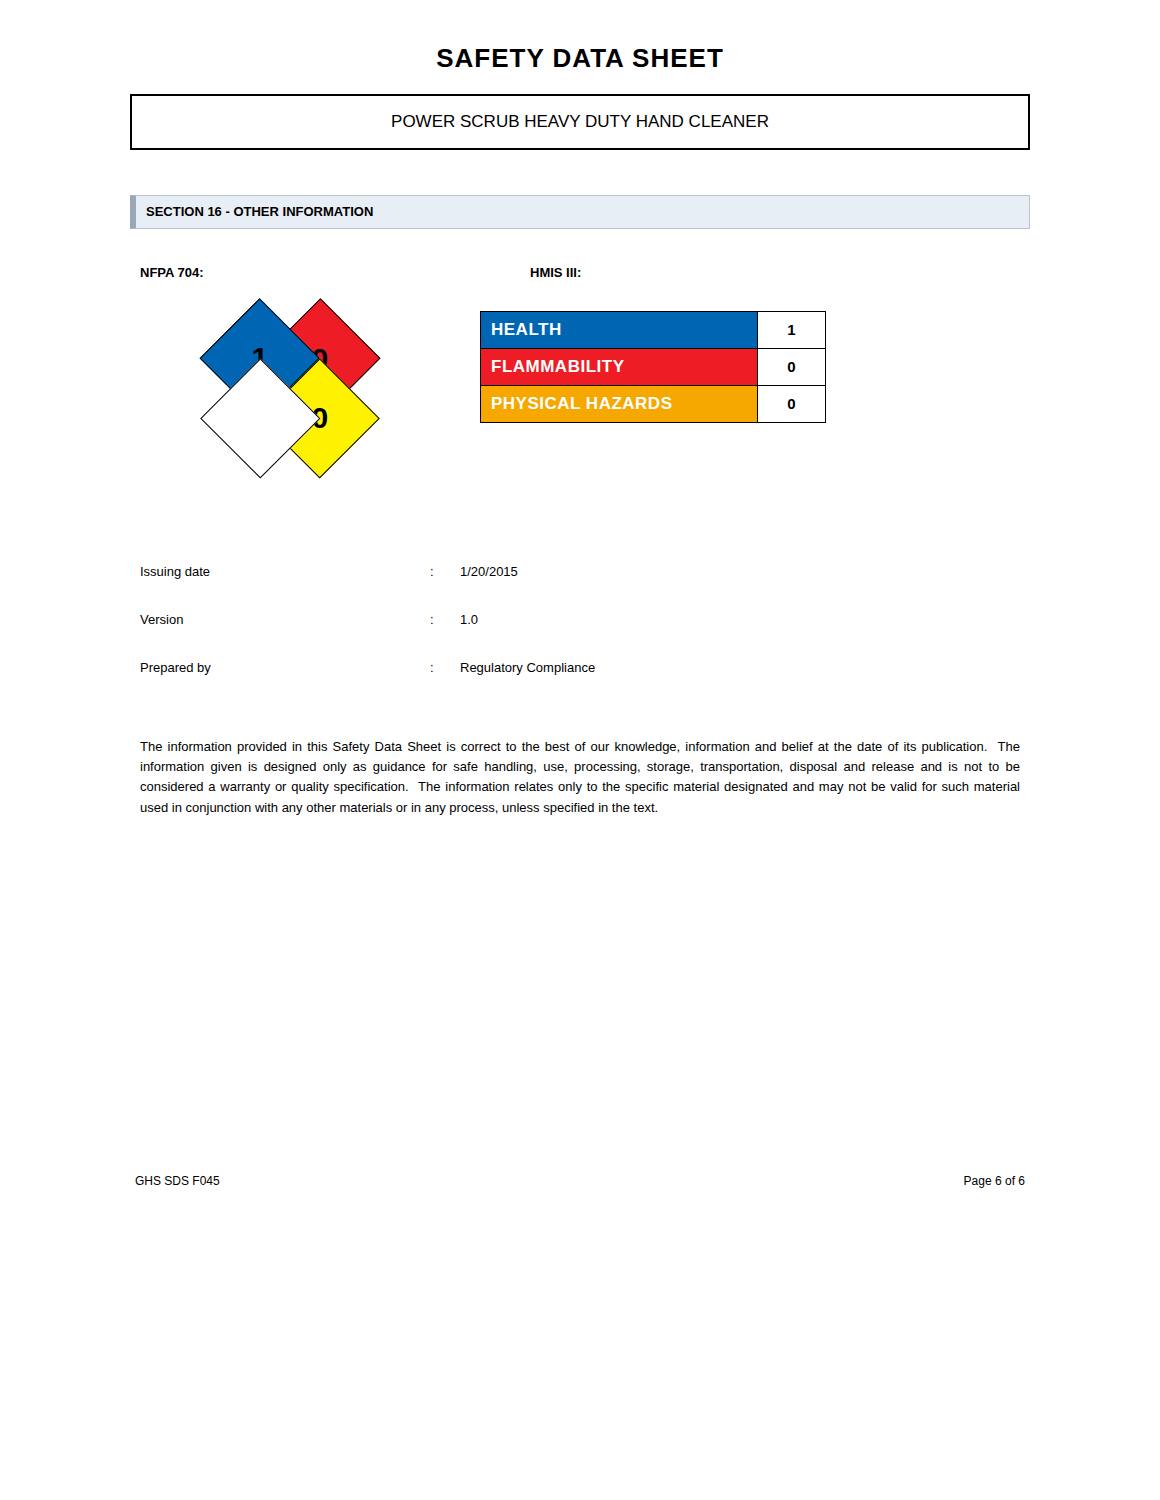SAFETY DATA SHEET
POWER SCRUB HEAVY DUTY HAND CLEANER
SECTION 16 - OTHER INFORMATION
NFPA 704:
HMIS III:
0
1
0
| HEALTH | 1 |
| FLAMMABILITY | 0 |
| PHYSICAL HAZARDS | 0 |
Issuing date
:
1/20/2015
Version
:
1.0
Prepared by
:
Regulatory Compliance
The information provided in this Safety Data Sheet is correct to the best of our knowledge, information and belief at the date of its publication. The information given is designed only as guidance for safe handling, use, processing, storage, transportation, disposal and release and is not to be considered a warranty or quality specification. The information relates only to the specific material designated and may not be valid for such material used in conjunction with any other materials or in any process, unless specified in the text.
GHS SDS F045
Page 6 of 6